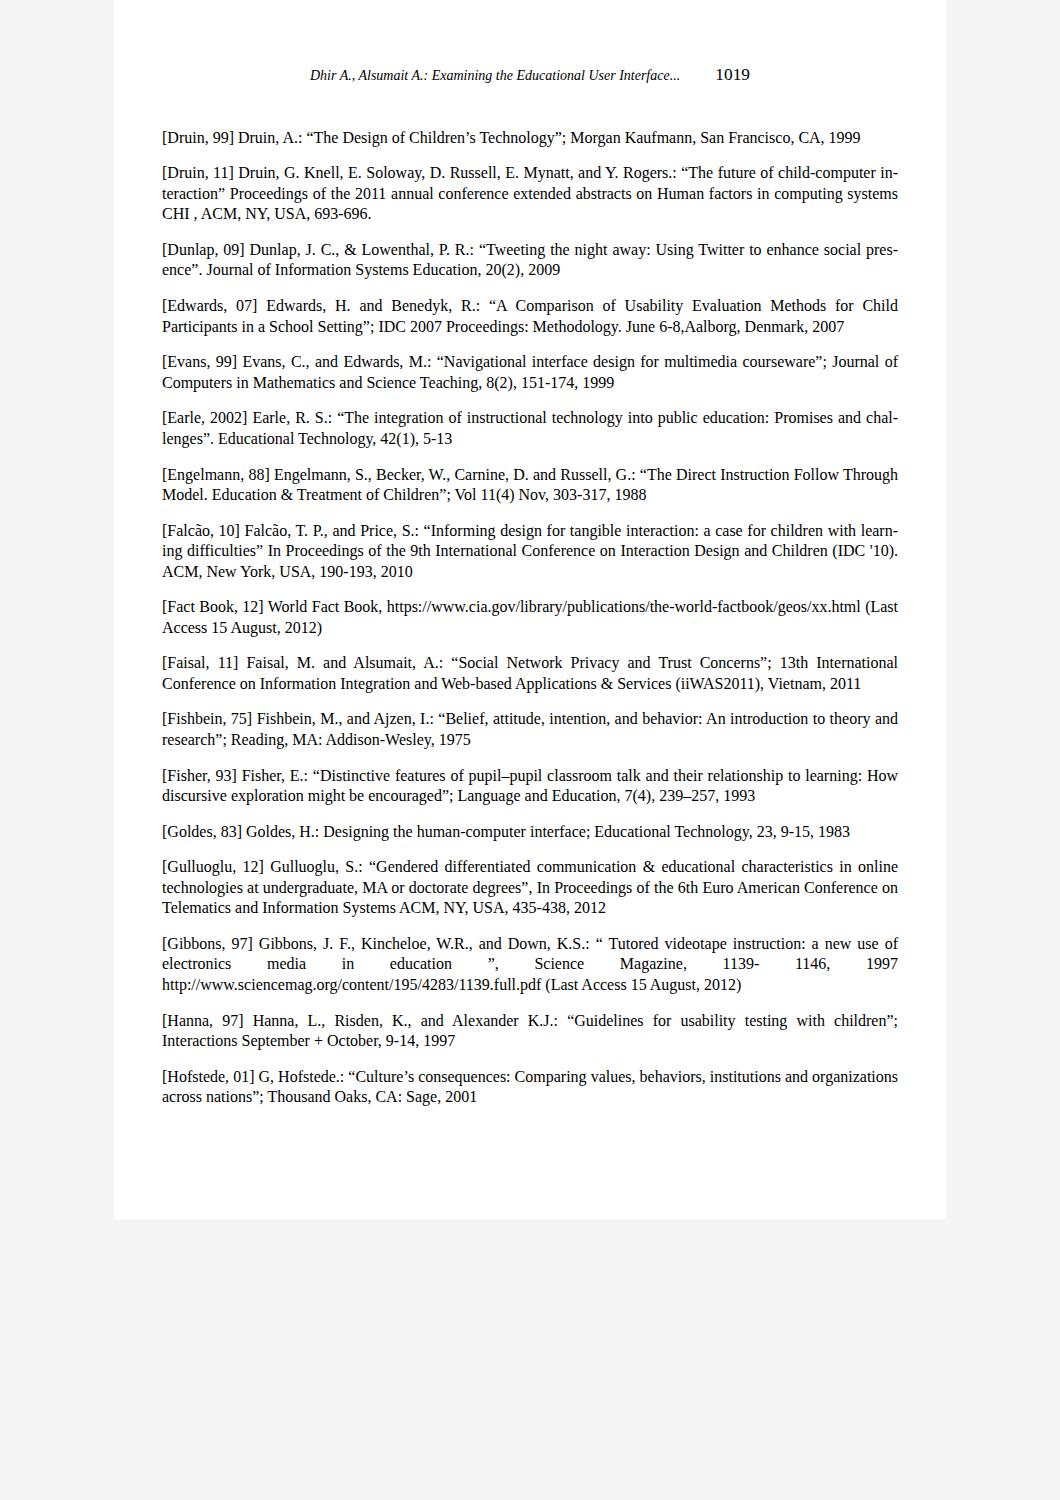Dhir A., Alsumait A.: Examining the Educational User Interface... 1019
[Druin, 99] Druin, A.: “The Design of Children’s Technology”; Morgan Kaufmann, San Francisco, CA, 1999
[Druin, 11] Druin, G. Knell, E. Soloway, D. Russell, E. Mynatt, and Y. Rogers.: “The future of child-computer interaction” Proceedings of the 2011 annual conference extended abstracts on Human factors in computing systems CHI , ACM, NY, USA, 693-696.
[Dunlap, 09] Dunlap, J. C., & Lowenthal, P. R.: “Tweeting the night away: Using Twitter to enhance social presence”. Journal of Information Systems Education, 20(2), 2009
[Edwards, 07] Edwards, H. and Benedyk, R.: “A Comparison of Usability Evaluation Methods for Child Participants in a School Setting”; IDC 2007 Proceedings: Methodology. June 6-8,Aalborg, Denmark, 2007
[Evans, 99] Evans, C., and Edwards, M.: “Navigational interface design for multimedia courseware”; Journal of Computers in Mathematics and Science Teaching, 8(2), 151-174, 1999
[Earle, 2002] Earle, R. S.: “The integration of instructional technology into public education: Promises and challenges”. Educational Technology, 42(1), 5-13
[Engelmann, 88] Engelmann, S., Becker, W., Carnine, D. and Russell, G.: “The Direct Instruction Follow Through Model. Education & Treatment of Children”; Vol 11(4) Nov, 303-317, 1988
[Falcão, 10] Falcão, T. P., and Price, S.: “Informing design for tangible interaction: a case for children with learning difficulties” In Proceedings of the 9th International Conference on Interaction Design and Children (IDC '10). ACM, New York, USA, 190-193, 2010
[Fact Book, 12] World Fact Book, https://www.cia.gov/library/publications/the-world-factbook/geos/xx.html (Last Access 15 August, 2012)
[Faisal, 11] Faisal, M. and Alsumait, A.: “Social Network Privacy and Trust Concerns”; 13th International Conference on Information Integration and Web-based Applications & Services (iiWAS2011), Vietnam, 2011
[Fishbein, 75] Fishbein, M., and Ajzen, I.: “Belief, attitude, intention, and behavior: An introduction to theory and research”; Reading, MA: Addison-Wesley, 1975
[Fisher, 93] Fisher, E.: “Distinctive features of pupil–pupil classroom talk and their relationship to learning: How discursive exploration might be encouraged”; Language and Education, 7(4), 239–257, 1993
[Goldes, 83] Goldes, H.: Designing the human-computer interface; Educational Technology, 23, 9-15, 1983
[Gulluoglu, 12] Gulluoglu, S.: “Gendered differentiated communication & educational characteristics in online technologies at undergraduate, MA or doctorate degrees”, In Proceedings of the 6th Euro American Conference on Telematics and Information Systems ACM, NY, USA, 435-438, 2012
[Gibbons, 97] Gibbons, J. F., Kincheloe, W.R., and Down, K.S.: “ Tutored videotape instruction: a new use of electronics media in education ”, Science Magazine, 1139- 1146, 1997 http://www.sciencemag.org/content/195/4283/1139.full.pdf (Last Access 15 August, 2012)
[Hanna, 97] Hanna, L., Risden, K., and Alexander K.J.: “Guidelines for usability testing with children”; Interactions September + October, 9-14, 1997
[Hofstede, 01] G, Hofstede.: “Culture’s consequences: Comparing values, behaviors, institutions and organizations across nations”; Thousand Oaks, CA: Sage, 2001